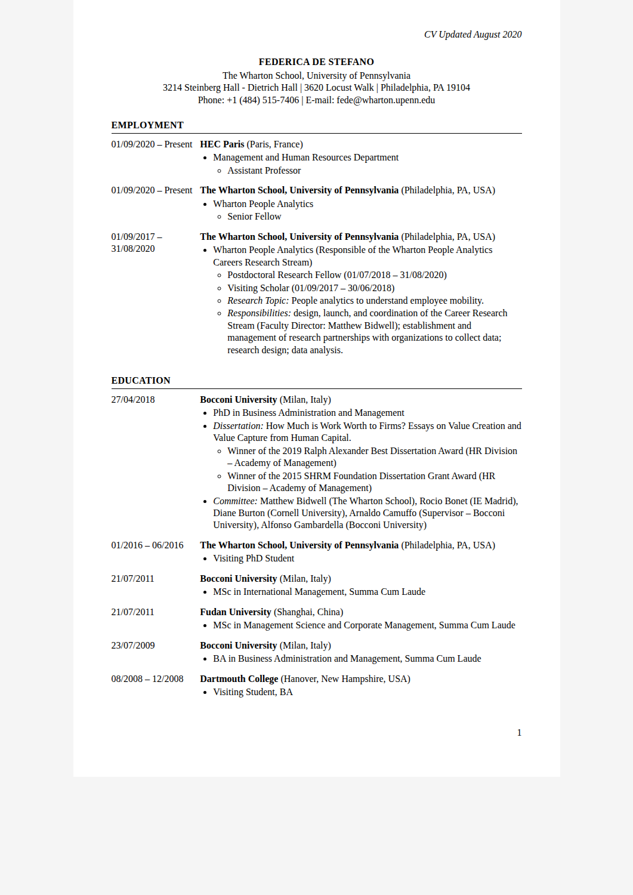CV Updated August 2020
FEDERICA DE STEFANO
The Wharton School, University of Pennsylvania
3214 Steinberg Hall - Dietrich Hall | 3620 Locust Walk | Philadelphia, PA 19104
Phone: +1 (484) 515-7406 | E-mail: fede@wharton.upenn.edu
EMPLOYMENT
| 01/09/2020 – Present | HEC Paris (Paris, France) Management and Human Resources Department Assistant Professor |
| 01/09/2020 – Present | The Wharton School, University of Pennsylvania (Philadelphia, PA, USA) Wharton People Analytics Senior Fellow |
| 01/09/2017 – 31/08/2020 | The Wharton School, University of Pennsylvania (Philadelphia, PA, USA) Wharton People Analytics (Responsible of the Wharton People Analytics Careers Research Stream) Postdoctoral Research Fellow (01/07/2018 – 31/08/2020) Visiting Scholar (01/09/2017 – 30/06/2018) Research Topic: People analytics to understand employee mobility. Responsibilities: design, launch, and coordination of the Career Research Stream (Faculty Director: Matthew Bidwell); establishment and management of research partnerships with organizations to collect data; research design; data analysis. |
EDUCATION
| 27/04/2018 | Bocconi University (Milan, Italy) PhD in Business Administration and Management Dissertation: How Much is Work Worth to Firms? Essays on Value Creation and Value Capture from Human Capital. Winner of the 2019 Ralph Alexander Best Dissertation Award (HR Division – Academy of Management) Winner of the 2015 SHRM Foundation Dissertation Grant Award (HR Division – Academy of Management) Committee: Matthew Bidwell (The Wharton School), Rocio Bonet (IE Madrid), Diane Burton (Cornell University), Arnaldo Camuffo (Supervisor – Bocconi University), Alfonso Gambardella (Bocconi University) |
| 01/2016 – 06/2016 | The Wharton School, University of Pennsylvania (Philadelphia, PA, USA) Visiting PhD Student |
| 21/07/2011 | Bocconi University (Milan, Italy) MSc in International Management, Summa Cum Laude |
| 21/07/2011 | Fudan University (Shanghai, China) MSc in Management Science and Corporate Management, Summa Cum Laude |
| 23/07/2009 | Bocconi University (Milan, Italy) BA in Business Administration and Management, Summa Cum Laude |
| 08/2008 – 12/2008 | Dartmouth College (Hanover, New Hampshire, USA) Visiting Student, BA |
1